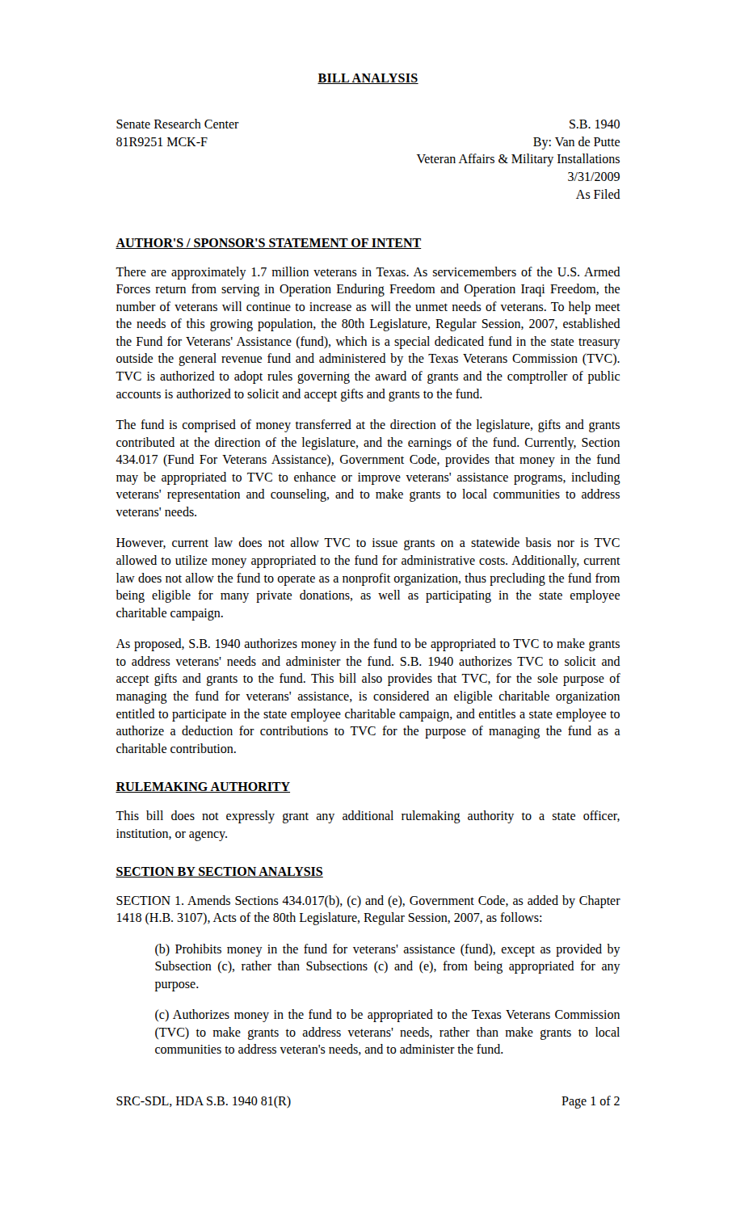BILL ANALYSIS
Senate Research Center
81R9251 MCK-F
S.B. 1940
By: Van de Putte
Veteran Affairs & Military Installations
3/31/2009
As Filed
AUTHOR'S / SPONSOR'S STATEMENT OF INTENT
There are approximately 1.7 million veterans in Texas. As servicemembers of the U.S. Armed Forces return from serving in Operation Enduring Freedom and Operation Iraqi Freedom, the number of veterans will continue to increase as will the unmet needs of veterans. To help meet the needs of this growing population, the 80th Legislature, Regular Session, 2007, established the Fund for Veterans' Assistance (fund), which is a special dedicated fund in the state treasury outside the general revenue fund and administered by the Texas Veterans Commission (TVC). TVC is authorized to adopt rules governing the award of grants and the comptroller of public accounts is authorized to solicit and accept gifts and grants to the fund.
The fund is comprised of money transferred at the direction of the legislature, gifts and grants contributed at the direction of the legislature, and the earnings of the fund. Currently, Section 434.017 (Fund For Veterans Assistance), Government Code, provides that money in the fund may be appropriated to TVC to enhance or improve veterans' assistance programs, including veterans' representation and counseling, and to make grants to local communities to address veterans' needs.
However, current law does not allow TVC to issue grants on a statewide basis nor is TVC allowed to utilize money appropriated to the fund for administrative costs. Additionally, current law does not allow the fund to operate as a nonprofit organization, thus precluding the fund from being eligible for many private donations, as well as participating in the state employee charitable campaign.
As proposed, S.B. 1940 authorizes money in the fund to be appropriated to TVC to make grants to address veterans' needs and administer the fund. S.B. 1940 authorizes TVC to solicit and accept gifts and grants to the fund. This bill also provides that TVC, for the sole purpose of managing the fund for veterans' assistance, is considered an eligible charitable organization entitled to participate in the state employee charitable campaign, and entitles a state employee to authorize a deduction for contributions to TVC for the purpose of managing the fund as a charitable contribution.
RULEMAKING AUTHORITY
This bill does not expressly grant any additional rulemaking authority to a state officer, institution, or agency.
SECTION BY SECTION ANALYSIS
SECTION 1. Amends Sections 434.017(b), (c) and (e), Government Code, as added by Chapter 1418 (H.B. 3107), Acts of the 80th Legislature, Regular Session, 2007, as follows:
(b) Prohibits money in the fund for veterans' assistance (fund), except as provided by Subsection (c), rather than Subsections (c) and (e), from being appropriated for any purpose.
(c) Authorizes money in the fund to be appropriated to the Texas Veterans Commission (TVC) to make grants to address veterans' needs, rather than make grants to local communities to address veteran's needs, and to administer the fund.
SRC-SDL, HDA S.B. 1940 81(R)
Page 1 of 2